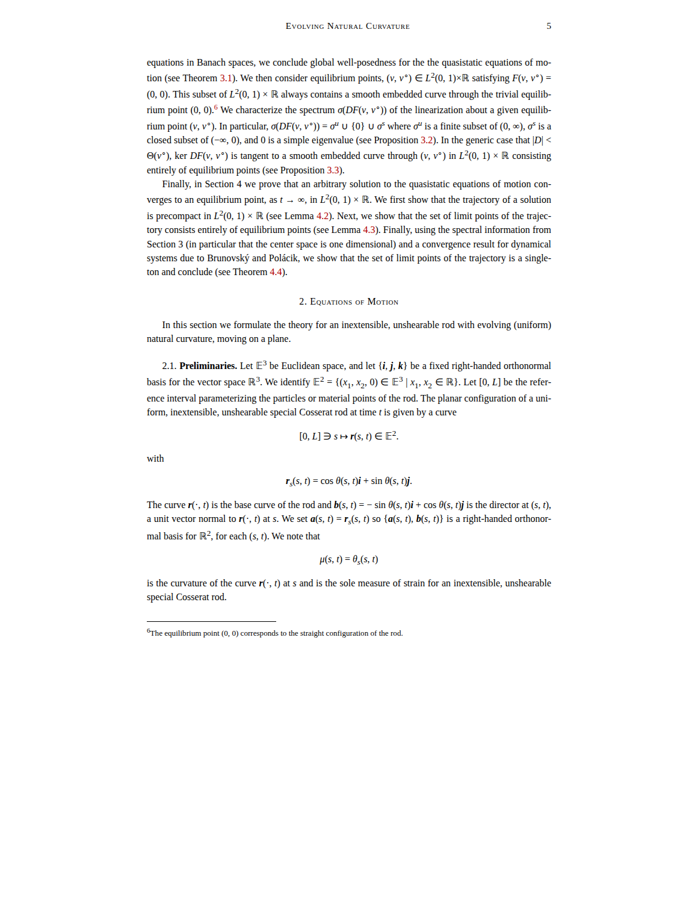Evolving Natural Curvature 5
equations in Banach spaces, we conclude global well-posedness for the the quasistatic equations of motion (see Theorem 3.1). We then consider equilibrium points, (ν, ν∘) ∈ L2(0, 1)×ℝ satisfying F(ν, ν∘) = (0, 0). This subset of L2(0, 1) × ℝ always contains a smooth embedded curve through the trivial equilibrium point (0, 0).6 We characterize the spectrum σ(DF(ν, ν∘)) of the linearization about a given equilibrium point (ν, ν∘). In particular, σ(DF(ν, ν∘)) = σu ∪ {0} ∪ σs where σu is a finite subset of (0, ∞), σs is a closed subset of (−∞, 0), and 0 is a simple eigenvalue (see Proposition 3.2). In the generic case that |D| < Θ(ν∘), ker DF(ν, ν∘) is tangent to a smooth embedded curve through (ν, ν∘) in L2(0, 1) × ℝ consisting entirely of equilibrium points (see Proposition 3.3).
Finally, in Section 4 we prove that an arbitrary solution to the quasistatic equations of motion converges to an equilibrium point, as t → ∞, in L2(0, 1) × ℝ. We first show that the trajectory of a solution is precompact in L2(0, 1) × ℝ (see Lemma 4.2). Next, we show that the set of limit points of the trajectory consists entirely of equilibrium points (see Lemma 4.3). Finally, using the spectral information from Section 3 (in particular that the center space is one dimensional) and a convergence result for dynamical systems due to Brunovský and Polácik, we show that the set of limit points of the trajectory is a singleton and conclude (see Theorem 4.4).
2. Equations of Motion
In this section we formulate the theory for an inextensible, unshearable rod with evolving (uniform) natural curvature, moving on a plane.
2.1. Preliminaries. Let 𝔼3 be Euclidean space, and let {i, j, k} be a fixed right-handed orthonormal basis for the vector space ℝ3. We identify 𝔼2 = {(x1, x2, 0) ∈ 𝔼3 | x1, x2 ∈ ℝ}. Let [0, L] be the reference interval parameterizing the particles or material points of the rod. The planar configuration of a uniform, inextensible, unshearable special Cosserat rod at time t is given by a curve
[0, L] ∋ s ↦ r(s, t) ∈ 𝔼2.
with
rs(s, t) = cos θ(s, t)i + sin θ(s, t)j.
The curve r(·, t) is the base curve of the rod and b(s, t) = − sin θ(s, t)i + cos θ(s, t)j is the director at (s, t), a unit vector normal to r(·, t) at s. We set a(s, t) = rs(s, t) so {a(s, t), b(s, t)} is a right-handed orthonormal basis for ℝ2, for each (s, t). We note that
μ(s, t) = θs(s, t)
is the curvature of the curve r(·, t) at s and is the sole measure of strain for an inextensible, unshearable special Cosserat rod.
6The equilibrium point (0, 0) corresponds to the straight configuration of the rod.